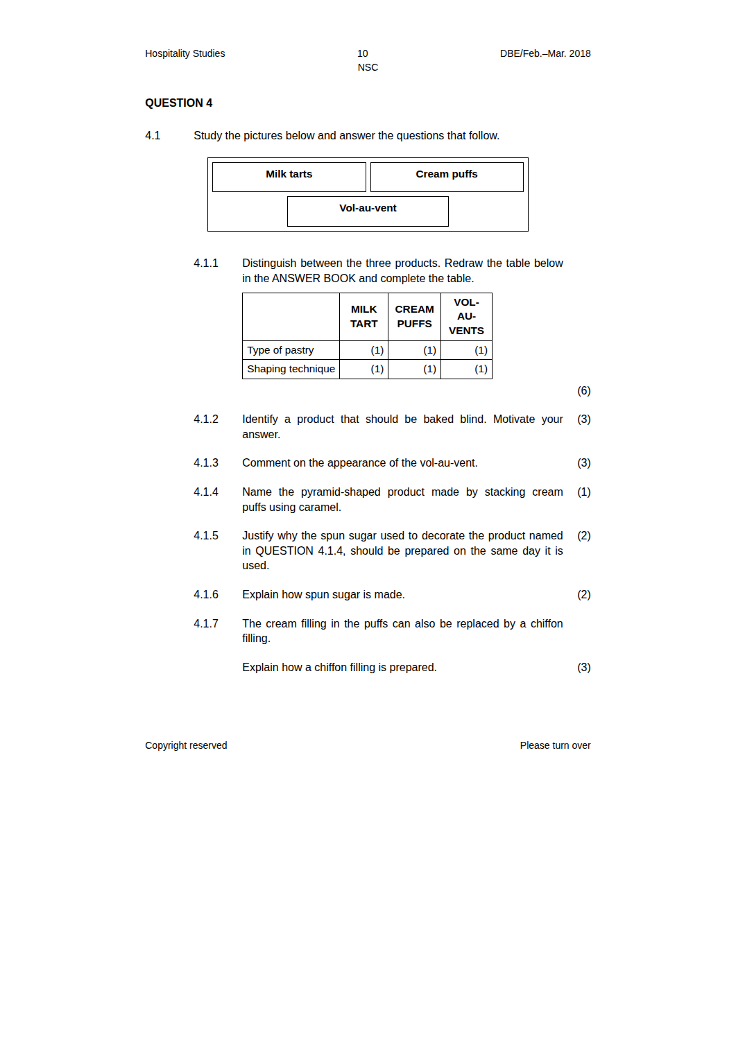Hospitality Studies
10
DBE/Feb.–Mar. 2018
NSC
QUESTION 4
4.1
Study the pictures below and answer the questions that follow.
Milk tarts
Cream puffs
Vol-au-vent
4.1.1
Distinguish between the three products. Redraw the table below in the ANSWER BOOK and complete the table.
| | MILK TART | CREAM PUFFS | VOL-AU- VENTS |
| --- | --- | --- | --- |
| Type of pastry | (1) | (1) | (1) |
| Shaping technique | (1) | (1) | (1) |
(6)
4.1.2
Identify a product that should be baked blind. Motivate your answer.
(3)
4.1.3
Comment on the appearance of the vol-au-vent.
(3)
4.1.4
Name the pyramid-shaped product made by stacking cream puffs using caramel.
(1)
4.1.5
Justify why the spun sugar used to decorate the product named in QUESTION 4.1.4, should be prepared on the same day it is used.
(2)
4.1.6
Explain how spun sugar is made.
(2)
4.1.7
The cream filling in the puffs can also be replaced by a chiffon filling.
Explain how a chiffon filling is prepared.
(3)
Copyright reserved
Please turn over